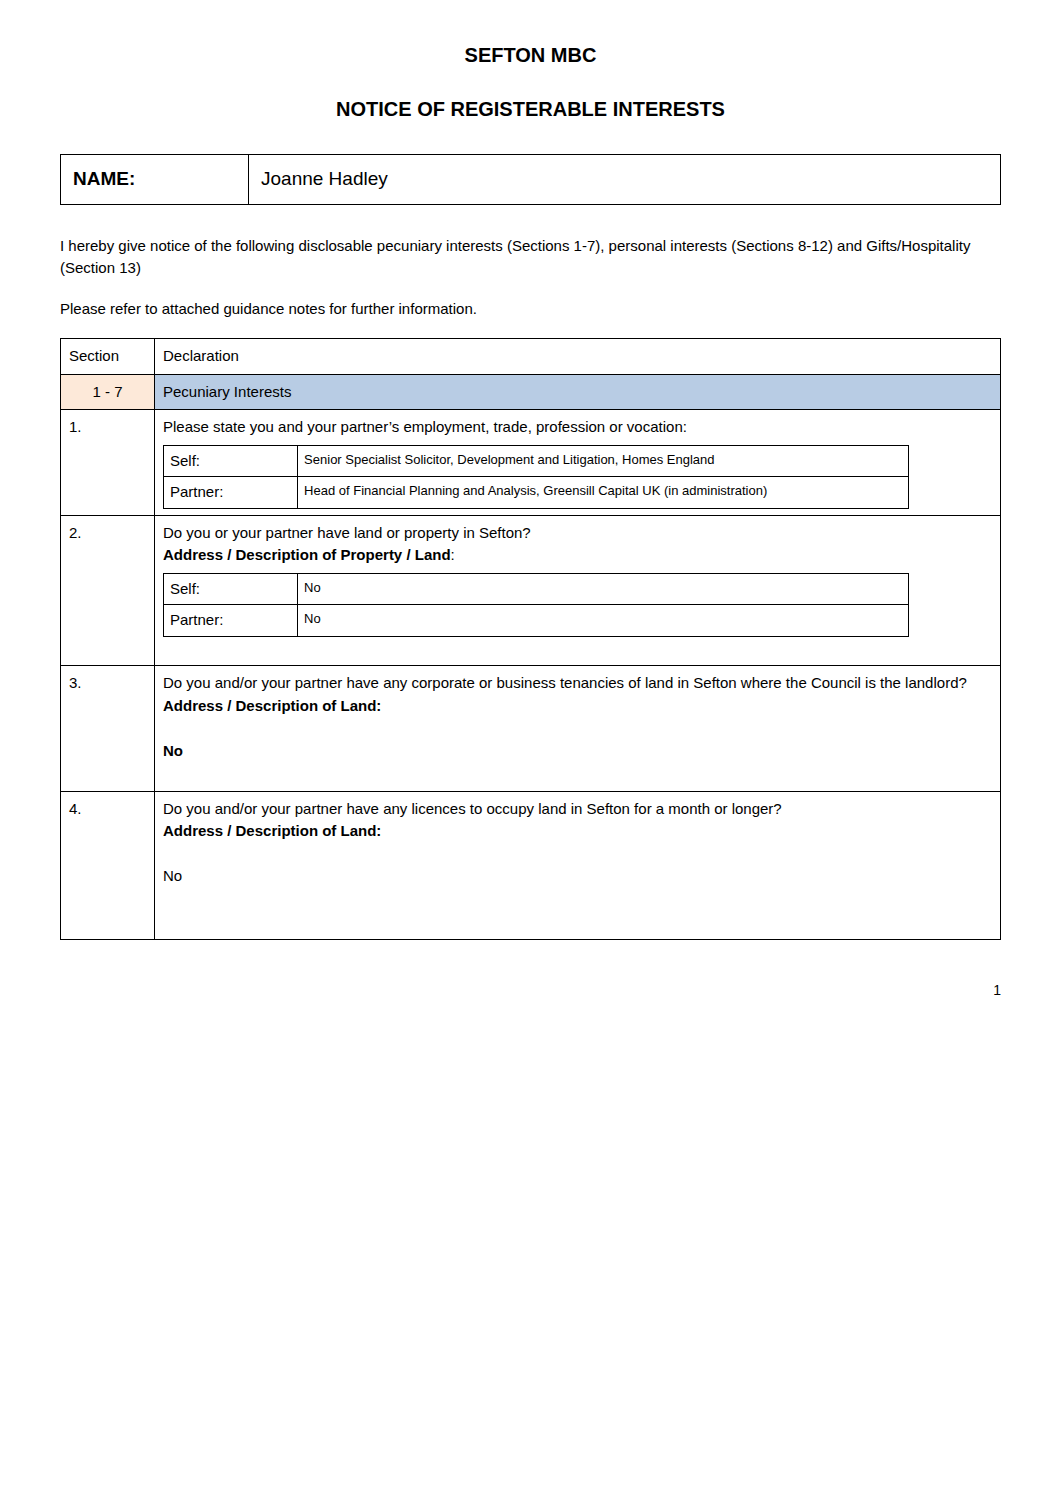SEFTON MBC
NOTICE OF REGISTERABLE INTERESTS
| NAME: | Joanne Hadley |
I hereby give notice of the following disclosable pecuniary interests (Sections 1-7), personal interests (Sections 8-12) and Gifts/Hospitality (Section 13)
Please refer to attached guidance notes for further information.
| Section | Declaration |
| 1 - 7 | Pecuniary Interests |
| 1. | Please state you and your partner’s employment, trade, profession or vocation: / Self: / Senior Specialist Solicitor, Development and Litigation, Homes England / / Partner: / Head of Financial Planning and Analysis, Greensill Capital UK (in administration) / |
| 2. | Do you or your partner have land or property in Sefton? Address / Description of Property / Land : / Self: / No / / Partner: / No / |
| 3. | Do you and/or your partner have any corporate or business tenancies of land in Sefton where the Council is the landlord? Address / Description of Land: No |
| 4. | Do you and/or your partner have any licences to occupy land in Sefton for a month or longer? Address / Description of Land: No |
1